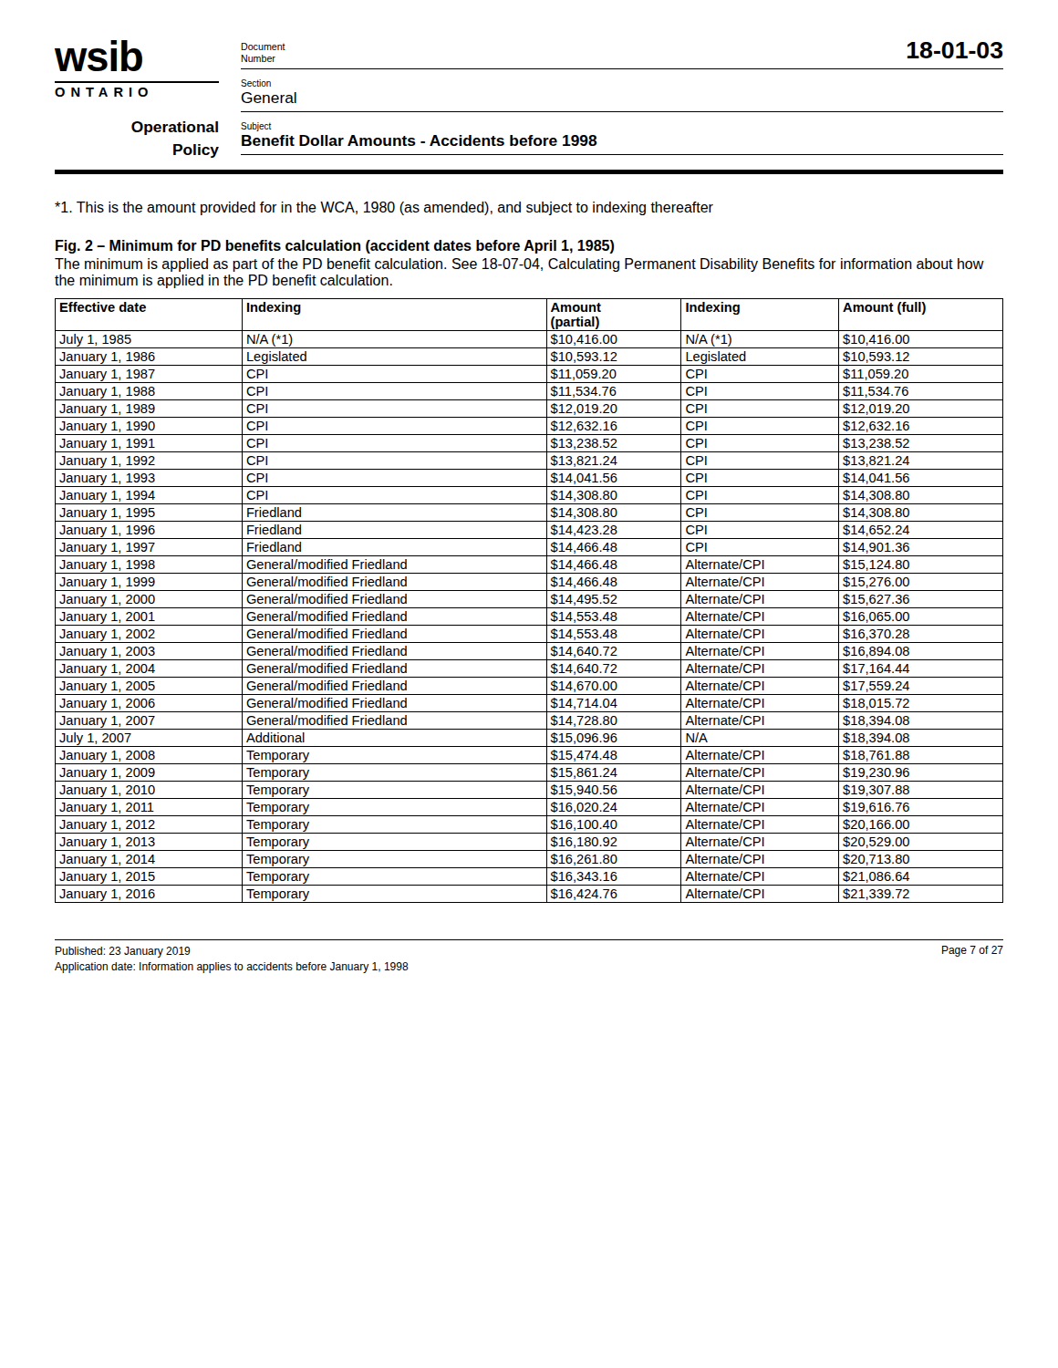wsib
ONTARIO
Operational
Policy
Document
Number 18-01-03
Section General
Subject Benefit Dollar Amounts - Accidents before 1998
*1. This is the amount provided for in the WCA, 1980 (as amended), and subject to indexing thereafter
Fig. 2 – Minimum for PD benefits calculation (accident dates before April 1, 1985)
The minimum is applied as part of the PD benefit calculation. See 18-07-04, Calculating Permanent Disability Benefits for information about how the minimum is applied in the PD benefit calculation.
| Effective date | Indexing | Amount (partial) | Indexing | Amount (full) |
| --- | --- | --- | --- | --- |
| July 1, 1985 | N/A (*1) | $10,416.00 | N/A (*1) | $10,416.00 |
| January 1, 1986 | Legislated | $10,593.12 | Legislated | $10,593.12 |
| January 1, 1987 | CPI | $11,059.20 | CPI | $11,059.20 |
| January 1, 1988 | CPI | $11,534.76 | CPI | $11,534.76 |
| January 1, 1989 | CPI | $12,019.20 | CPI | $12,019.20 |
| January 1, 1990 | CPI | $12,632.16 | CPI | $12,632.16 |
| January 1, 1991 | CPI | $13,238.52 | CPI | $13,238.52 |
| January 1, 1992 | CPI | $13,821.24 | CPI | $13,821.24 |
| January 1, 1993 | CPI | $14,041.56 | CPI | $14,041.56 |
| January 1, 1994 | CPI | $14,308.80 | CPI | $14,308.80 |
| January 1, 1995 | Friedland | $14,308.80 | CPI | $14,308.80 |
| January 1, 1996 | Friedland | $14,423.28 | CPI | $14,652.24 |
| January 1, 1997 | Friedland | $14,466.48 | CPI | $14,901.36 |
| January 1, 1998 | General/modified Friedland | $14,466.48 | Alternate/CPI | $15,124.80 |
| January 1, 1999 | General/modified Friedland | $14,466.48 | Alternate/CPI | $15,276.00 |
| January 1, 2000 | General/modified Friedland | $14,495.52 | Alternate/CPI | $15,627.36 |
| January 1, 2001 | General/modified Friedland | $14,553.48 | Alternate/CPI | $16,065.00 |
| January 1, 2002 | General/modified Friedland | $14,553.48 | Alternate/CPI | $16,370.28 |
| January 1, 2003 | General/modified Friedland | $14,640.72 | Alternate/CPI | $16,894.08 |
| January 1, 2004 | General/modified Friedland | $14,640.72 | Alternate/CPI | $17,164.44 |
| January 1, 2005 | General/modified Friedland | $14,670.00 | Alternate/CPI | $17,559.24 |
| January 1, 2006 | General/modified Friedland | $14,714.04 | Alternate/CPI | $18,015.72 |
| January 1, 2007 | General/modified Friedland | $14,728.80 | Alternate/CPI | $18,394.08 |
| July 1, 2007 | Additional | $15,096.96 | N/A | $18,394.08 |
| January 1, 2008 | Temporary | $15,474.48 | Alternate/CPI | $18,761.88 |
| January 1, 2009 | Temporary | $15,861.24 | Alternate/CPI | $19,230.96 |
| January 1, 2010 | Temporary | $15,940.56 | Alternate/CPI | $19,307.88 |
| January 1, 2011 | Temporary | $16,020.24 | Alternate/CPI | $19,616.76 |
| January 1, 2012 | Temporary | $16,100.40 | Alternate/CPI | $20,166.00 |
| January 1, 2013 | Temporary | $16,180.92 | Alternate/CPI | $20,529.00 |
| January 1, 2014 | Temporary | $16,261.80 | Alternate/CPI | $20,713.80 |
| January 1, 2015 | Temporary | $16,343.16 | Alternate/CPI | $21,086.64 |
| January 1, 2016 | Temporary | $16,424.76 | Alternate/CPI | $21,339.72 |
Published: 23 January 2019
Application date: Information applies to accidents before January 1, 1998
Page 7 of 27